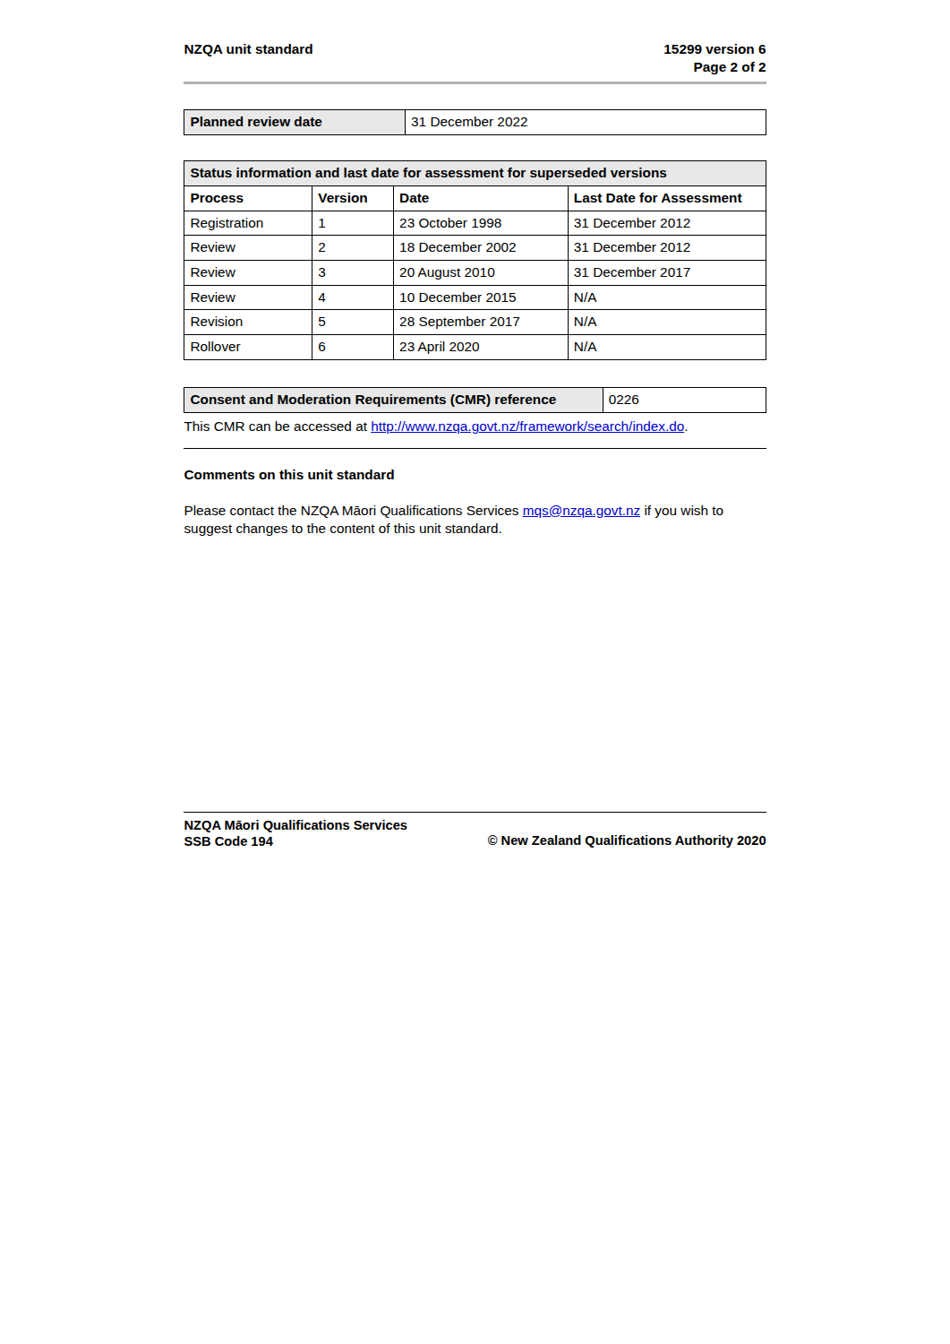NZQA unit standard
15299 version 6
Page 2 of 2
| Planned review date | 31 December 2022 |
Status information and last date for assessment for superseded versions
| Process | Version | Date | Last Date for Assessment |
| --- | --- | --- | --- |
| Registration | 1 | 23 October 1998 | 31 December 2012 |
| Review | 2 | 18 December 2002 | 31 December 2012 |
| Review | 3 | 20 August 2010 | 31 December 2017 |
| Review | 4 | 10 December 2015 | N/A |
| Revision | 5 | 28 September 2017 | N/A |
| Rollover | 6 | 23 April 2020 | N/A |
| Consent and Moderation Requirements (CMR) reference | 0226 |
This CMR can be accessed at http://www.nzqa.govt.nz/framework/search/index.do.
Comments on this unit standard
Please contact the NZQA Māori Qualifications Services mqs@nzqa.govt.nz if you wish to suggest changes to the content of this unit standard.
NZQA Māori Qualifications Services
SSB Code 194
© New Zealand Qualifications Authority 2020